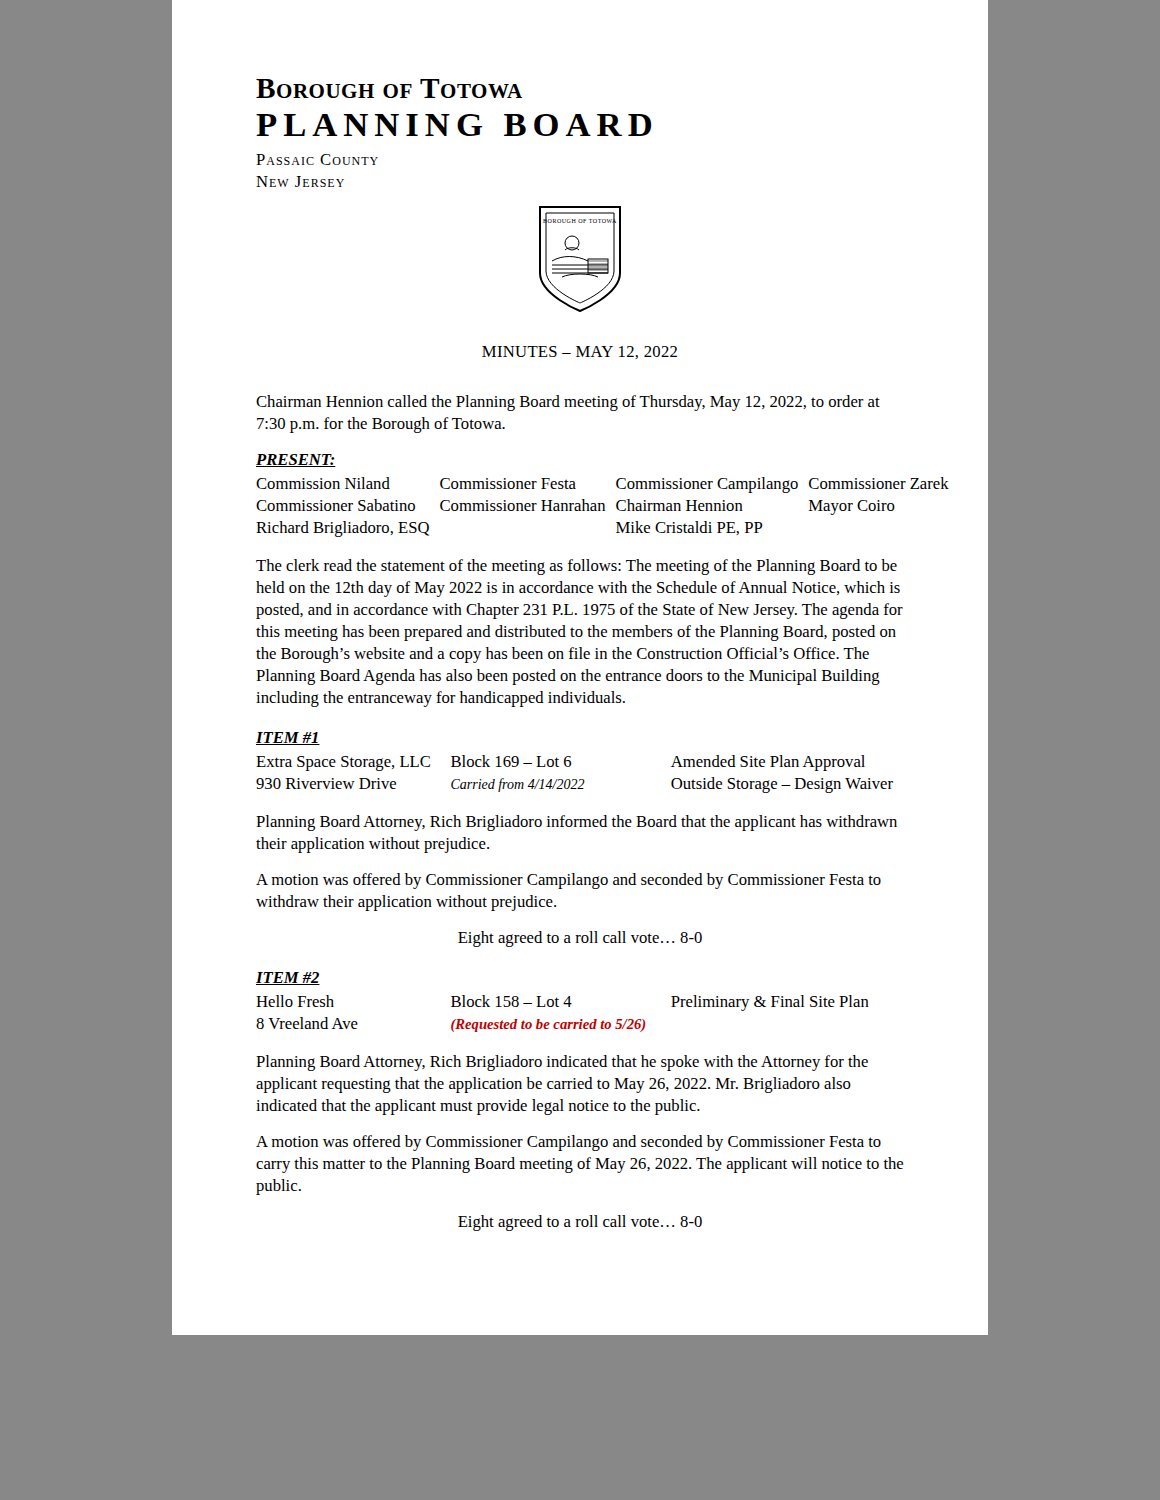Borough of Totowa
PLANNING BOARD
Passaic County
New Jersey
BOROUGH OF TOTOWA
MINUTES – MAY 12, 2022
Chairman Hennion called the Planning Board meeting of Thursday, May 12, 2022, to order at 7:30 p.m. for the Borough of Totowa.
PRESENT:
| Commission Niland | Commissioner Festa | Commissioner Campilango | Commissioner Zarek |
| Commissioner Sabatino | Commissioner Hanrahan | Chairman Hennion | Mayor Coiro |
| Richard Brigliadoro, ESQ | | Mike Cristaldi PE, PP | |
The clerk read the statement of the meeting as follows: The meeting of the Planning Board to be held on the 12th day of May 2022 is in accordance with the Schedule of Annual Notice, which is posted, and in accordance with Chapter 231 P.L. 1975 of the State of New Jersey. The agenda for this meeting has been prepared and distributed to the members of the Planning Board, posted on the Borough’s website and a copy has been on file in the Construction Official’s Office. The Planning Board Agenda has also been posted on the entrance doors to the Municipal Building including the entranceway for handicapped individuals.
ITEM #1
| Extra Space Storage, LLC | Block 169 – Lot 6 | Amended Site Plan Approval |
| 930 Riverview Drive | Carried from 4/14/2022 | Outside Storage – Design Waiver |
Planning Board Attorney, Rich Brigliadoro informed the Board that the applicant has withdrawn their application without prejudice.
A motion was offered by Commissioner Campilango and seconded by Commissioner Festa to withdraw their application without prejudice.
Eight agreed to a roll call vote… 8-0
ITEM #2
| Hello Fresh | Block 158 – Lot 4 | Preliminary & Final Site Plan |
| 8 Vreeland Ave | (Requested to be carried to 5/26) | |
Planning Board Attorney, Rich Brigliadoro indicated that he spoke with the Attorney for the applicant requesting that the application be carried to May 26, 2022. Mr. Brigliadoro also indicated that the applicant must provide legal notice to the public.
A motion was offered by Commissioner Campilango and seconded by Commissioner Festa to carry this matter to the Planning Board meeting of May 26, 2022. The applicant will notice to the public.
Eight agreed to a roll call vote… 8-0